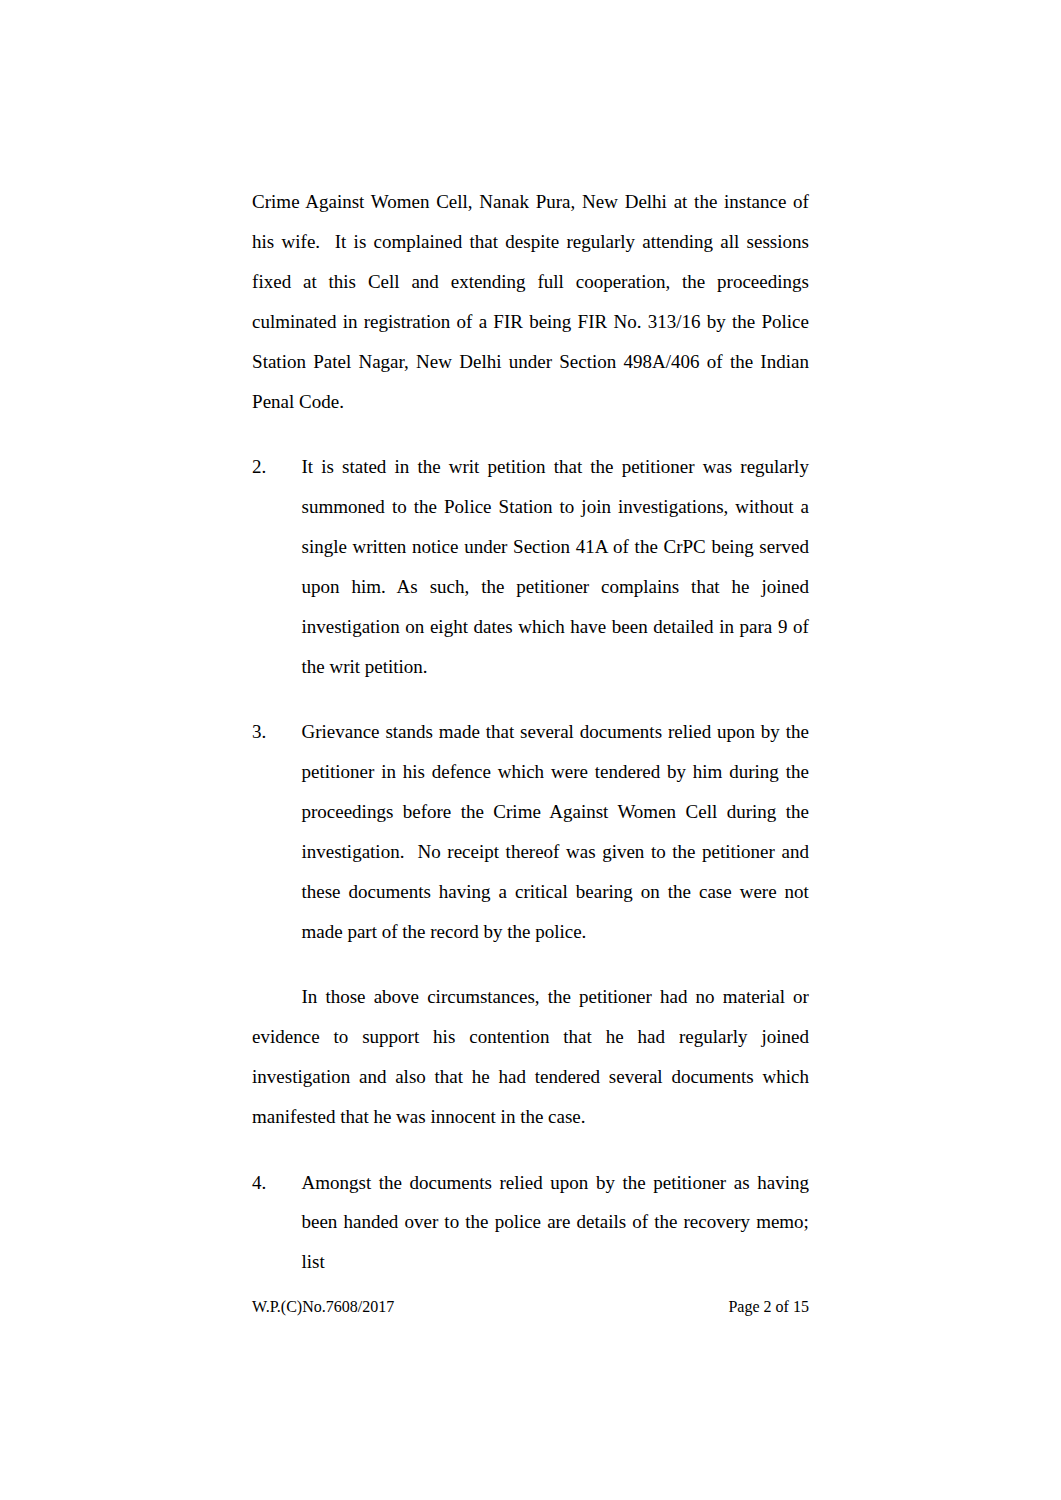Crime Against Women Cell, Nanak Pura, New Delhi at the instance of his wife. It is complained that despite regularly attending all sessions fixed at this Cell and extending full cooperation, the proceedings culminated in registration of a FIR being FIR No. 313/16 by the Police Station Patel Nagar, New Delhi under Section 498A/406 of the Indian Penal Code.
2.
It is stated in the writ petition that the petitioner was regularly summoned to the Police Station to join investigations, without a single written notice under Section 41A of the CrPC being served upon him. As such, the petitioner complains that he joined investigation on eight dates which have been detailed in para 9 of the writ petition.
3.
Grievance stands made that several documents relied upon by the petitioner in his defence which were tendered by him during the proceedings before the Crime Against Women Cell during the investigation. No receipt thereof was given to the petitioner and these documents having a critical bearing on the case were not made part of the record by the police.
In those above circumstances, the petitioner had no material or evidence to support his contention that he had regularly joined investigation and also that he had tendered several documents which manifested that he was innocent in the case.
4.
Amongst the documents relied upon by the petitioner as having been handed over to the police are details of the recovery memo; list
W.P.(C)No.7608/2017 Page 2 of 15